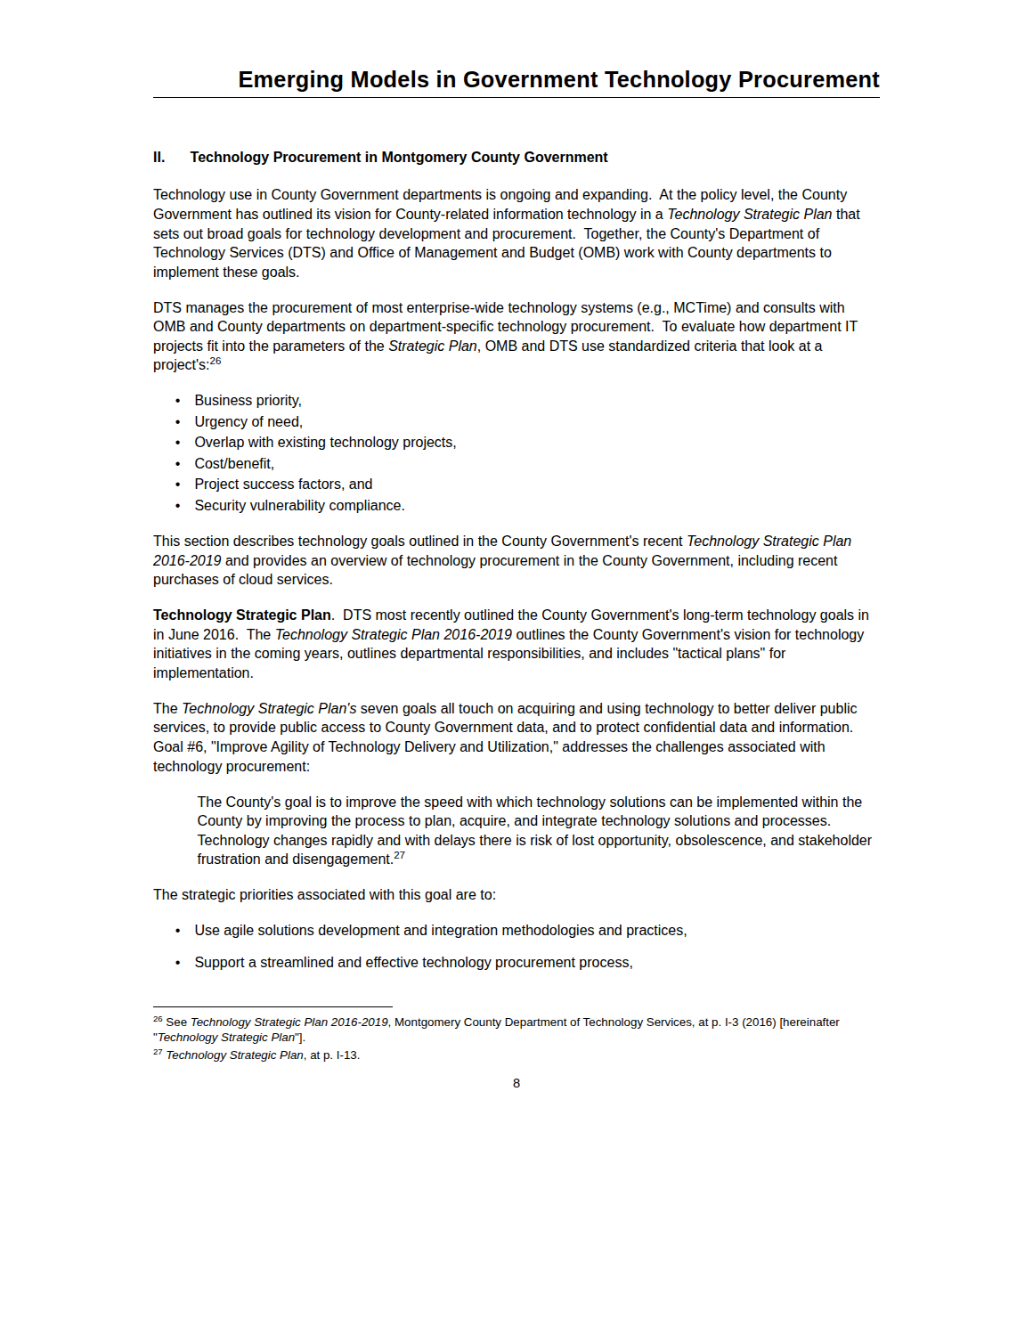Emerging Models in Government Technology Procurement
II. Technology Procurement in Montgomery County Government
Technology use in County Government departments is ongoing and expanding. At the policy level, the County Government has outlined its vision for County-related information technology in a Technology Strategic Plan that sets out broad goals for technology development and procurement. Together, the County's Department of Technology Services (DTS) and Office of Management and Budget (OMB) work with County departments to implement these goals.
DTS manages the procurement of most enterprise-wide technology systems (e.g., MCTime) and consults with OMB and County departments on department-specific technology procurement. To evaluate how department IT projects fit into the parameters of the Strategic Plan, OMB and DTS use standardized criteria that look at a project's:26
Business priority,
Urgency of need,
Overlap with existing technology projects,
Cost/benefit,
Project success factors, and
Security vulnerability compliance.
This section describes technology goals outlined in the County Government's recent Technology Strategic Plan 2016-2019 and provides an overview of technology procurement in the County Government, including recent purchases of cloud services.
Technology Strategic Plan. DTS most recently outlined the County Government's long-term technology goals in in June 2016. The Technology Strategic Plan 2016-2019 outlines the County Government's vision for technology initiatives in the coming years, outlines departmental responsibilities, and includes "tactical plans" for implementation.
The Technology Strategic Plan's seven goals all touch on acquiring and using technology to better deliver public services, to provide public access to County Government data, and to protect confidential data and information. Goal #6, "Improve Agility of Technology Delivery and Utilization," addresses the challenges associated with technology procurement:
The County's goal is to improve the speed with which technology solutions can be implemented within the County by improving the process to plan, acquire, and integrate technology solutions and processes. Technology changes rapidly and with delays there is risk of lost opportunity, obsolescence, and stakeholder frustration and disengagement.27
The strategic priorities associated with this goal are to:
Use agile solutions development and integration methodologies and practices,
Support a streamlined and effective technology procurement process,
26 See Technology Strategic Plan 2016-2019, Montgomery County Department of Technology Services, at p. I-3 (2016) [hereinafter "Technology Strategic Plan"].
27 Technology Strategic Plan, at p. I-13.
8